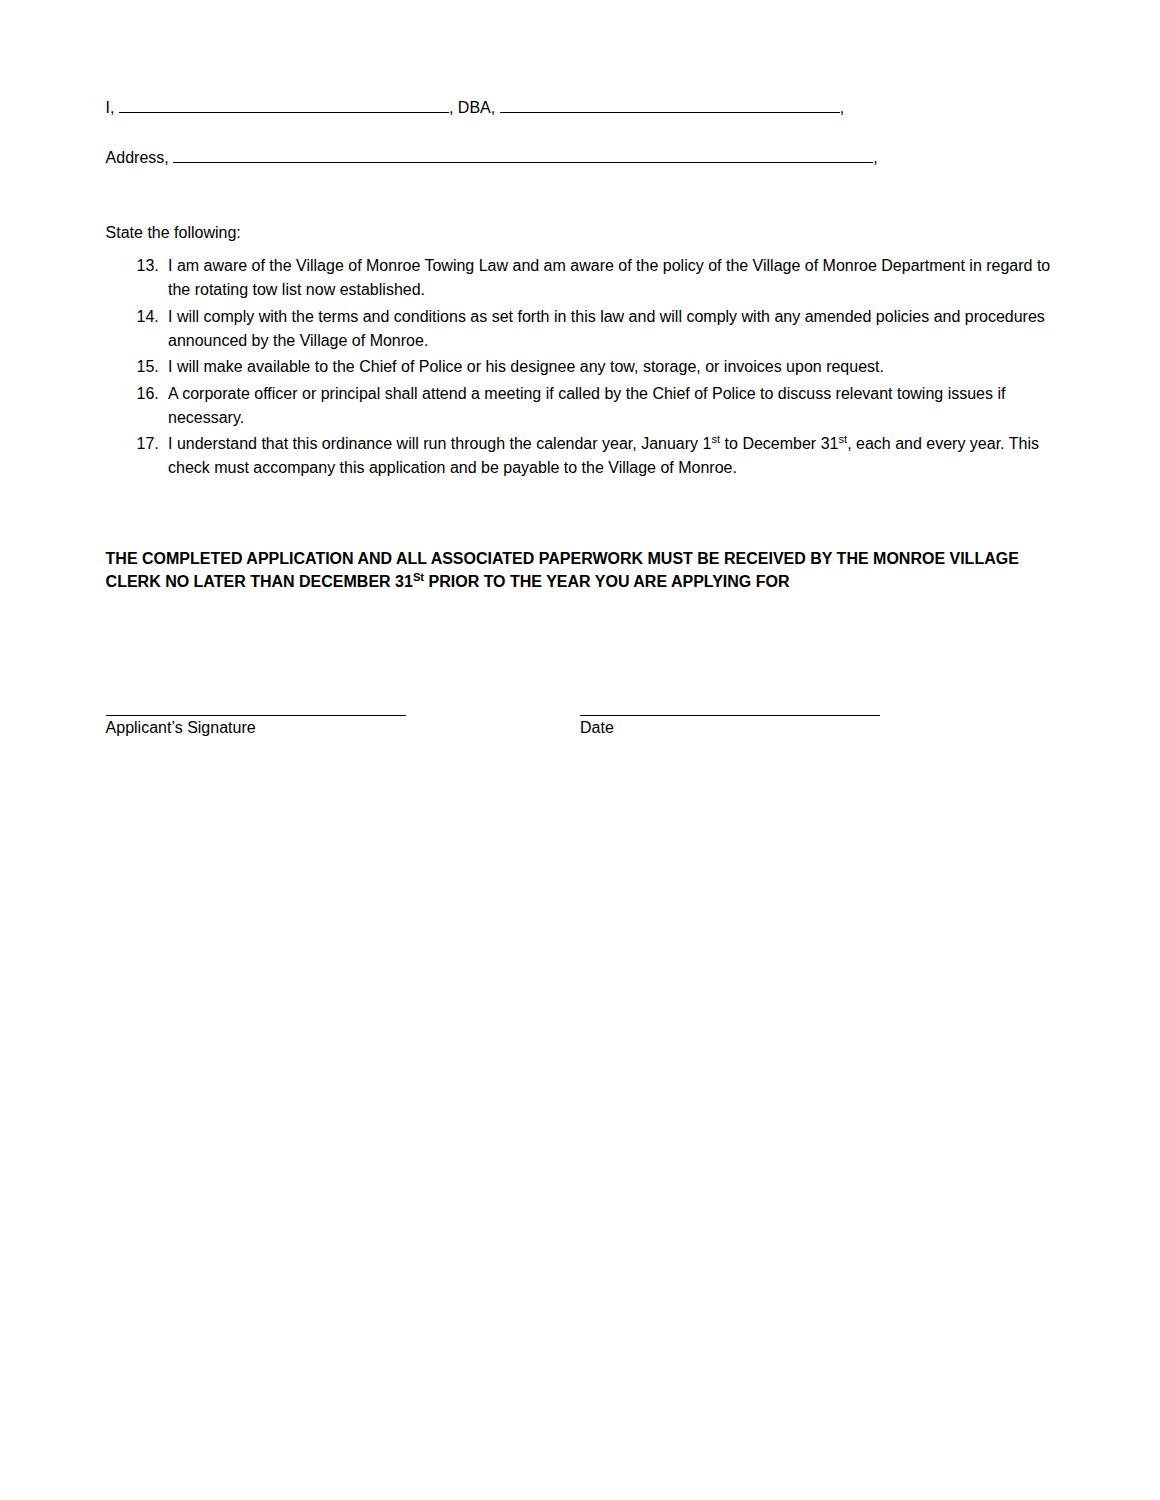I, , DBA, ,
Address, ,
State the following:
I am aware of the Village of Monroe Towing Law and am aware of the policy of the Village of Monroe Department in regard to the rotating tow list now established.
I will comply with the terms and conditions as set forth in this law and will comply with any amended policies and procedures announced by the Village of Monroe.
I will make available to the Chief of Police or his designee any tow, storage, or invoices upon request.
A corporate officer or principal shall attend a meeting if called by the Chief of Police to discuss relevant towing issues if necessary.
I understand that this ordinance will run through the calendar year, January 1st to December 31st, each and every year. This check must accompany this application and be payable to the Village of Monroe.
THE COMPLETED APPLICATION AND ALL ASSOCIATED PAPERWORK MUST BE RECEIVED BY THE MONROE VILLAGE CLERK NO LATER THAN DECEMBER 31St PRIOR TO THE YEAR YOU ARE APPLYING FOR
| Applicant’s Signature | Date |